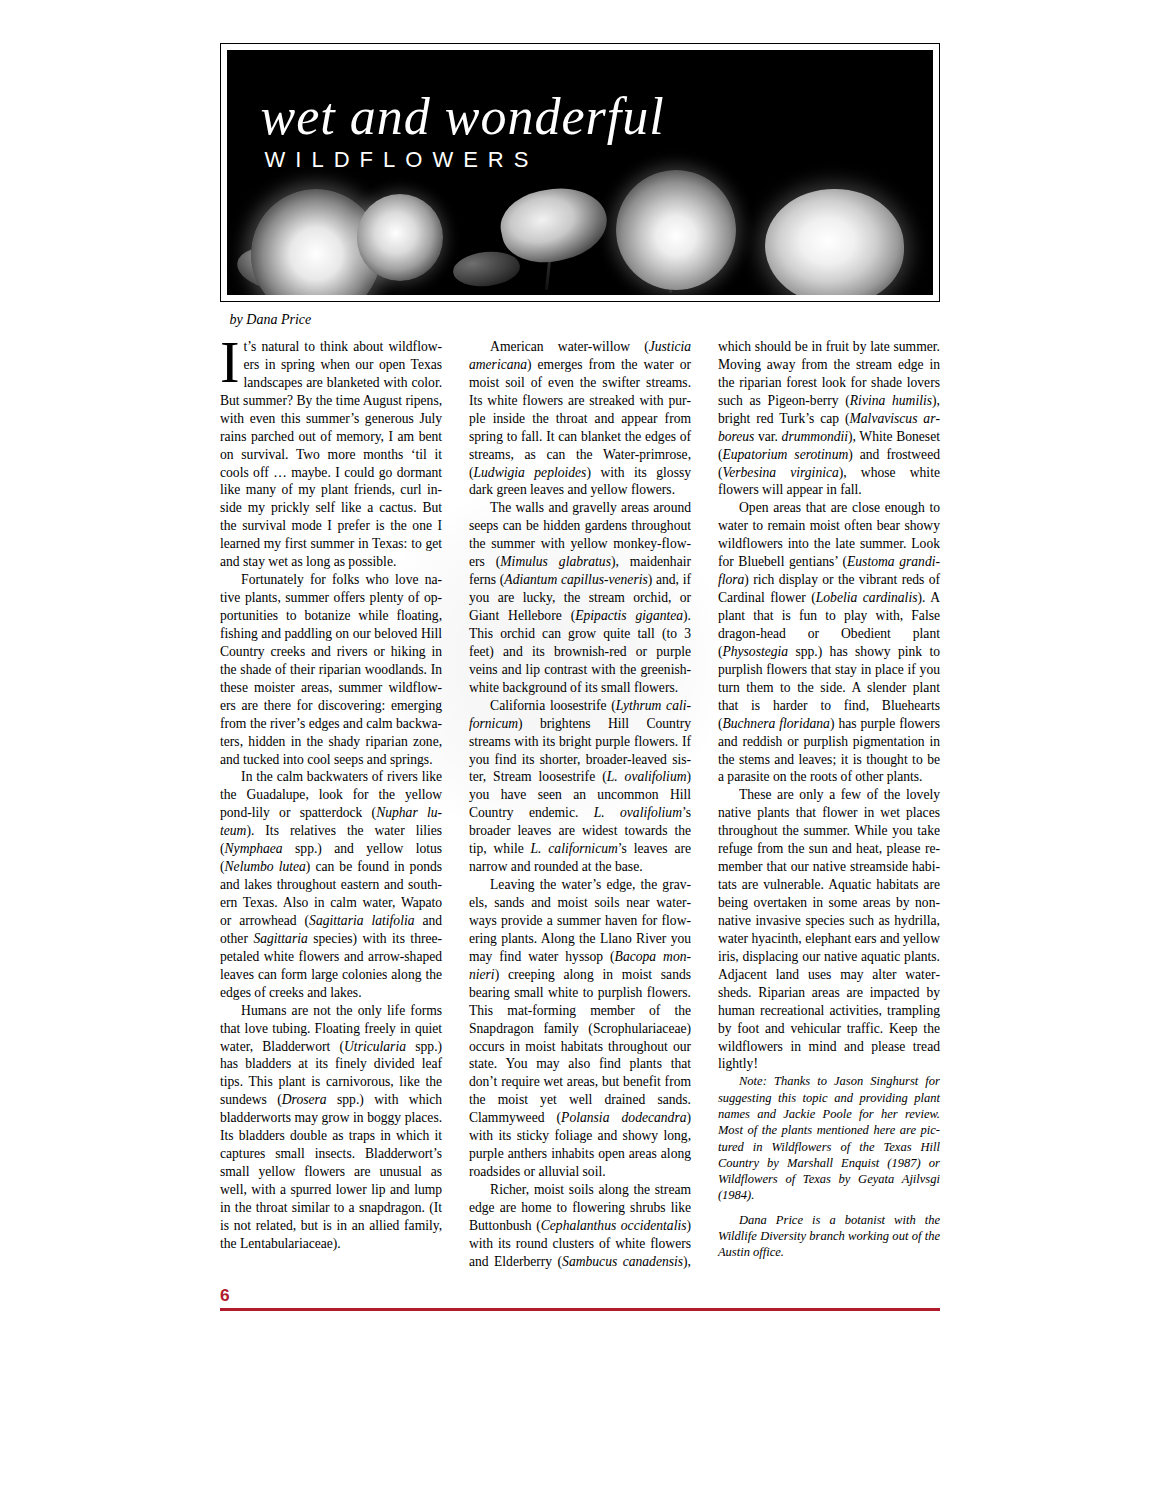wet and wonderful WILDFLOWERS
by Dana Price
It’s natural to think about wildflowers in spring when our open Texas landscapes are blanketed with color. But summer? By the time August ripens, with even this summer’s generous July rains parched out of memory, I am bent on survival. Two more months ‘til it cools off … maybe. I could go dormant like many of my plant friends, curl inside my prickly self like a cactus. But the survival mode I prefer is the one I learned my first summer in Texas: to get and stay wet as long as possible.
Fortunately for folks who love native plants, summer offers plenty of opportunities to botanize while floating, fishing and paddling on our beloved Hill Country creeks and rivers or hiking in the shade of their riparian woodlands. In these moister areas, summer wildflowers are there for discovering: emerging from the river’s edges and calm backwaters, hidden in the shady riparian zone, and tucked into cool seeps and springs.
In the calm backwaters of rivers like the Guadalupe, look for the yellow pond-lily or spatterdock (Nuphar luteum). Its relatives the water lilies (Nymphaea spp.) and yellow lotus (Nelumbo lutea) can be found in ponds and lakes throughout eastern and southern Texas. Also in calm water, Wapato or arrowhead (Sagittaria latifolia and other Sagittaria species) with its three-petaled white flowers and arrow-shaped leaves can form large colonies along the edges of creeks and lakes.
Humans are not the only life forms that love tubing. Floating freely in quiet water, Bladderwort (Utricularia spp.) has bladders at its finely divided leaf tips. This plant is carnivorous, like the sundews (Drosera spp.) with which bladderworts may grow in boggy places. Its bladders double as traps in which it captures small insects. Bladderwort’s small yellow flowers are unusual as well, with a spurred lower lip and lump in the throat similar to a snapdragon. (It is not related, but is in an allied family, the Lentabulariaceae).
American water-willow (Justicia americana) emerges from the water or moist soil of even the swifter streams. Its white flowers are streaked with purple inside the throat and appear from spring to fall. It can blanket the edges of streams, as can the Water-primrose, (Ludwigia peploides) with its glossy dark green leaves and yellow flowers.
The walls and gravelly areas around seeps can be hidden gardens throughout the summer with yellow monkey-flowers (Mimulus glabratus), maidenhair ferns (Adiantum capillus-veneris) and, if you are lucky, the stream orchid, or Giant Hellebore (Epipactis gigantea). This orchid can grow quite tall (to 3 feet) and its brownish-red or purple veins and lip contrast with the greenish-white background of its small flowers.
California loosestrife (Lythrum californicum) brightens Hill Country streams with its bright purple flowers. If you find its shorter, broader-leaved sister, Stream loosestrife (L. ovalifolium) you have seen an uncommon Hill Country endemic. L. ovalifolium’s broader leaves are widest towards the tip, while L. californicum’s leaves are narrow and rounded at the base.
Leaving the water’s edge, the gravels, sands and moist soils near waterways provide a summer haven for flowering plants. Along the Llano River you may find water hyssop (Bacopa monnieri) creeping along in moist sands bearing small white to purplish flowers. This mat-forming member of the Snapdragon family (Scrophulariaceae) occurs in moist habitats throughout our state. You may also find plants that don’t require wet areas, but benefit from the moist yet well drained sands. Clammyweed (Polansia dodecandra) with its sticky foliage and showy long, purple anthers inhabits open areas along roadsides or alluvial soil.
Richer, moist soils along the stream edge are home to flowering shrubs like Buttonbush (Cephalanthus occidentalis) with its round clusters of white flowers and Elderberry (Sambucus canadensis), which should be in fruit by late summer. Moving away from the stream edge in the riparian forest look for shade lovers such as Pigeon-berry (Rivina humilis), bright red Turk’s cap (Malvaviscus arboreus var. drummondii), White Boneset (Eupatorium serotinum) and frostweed (Verbesina virginica), whose white flowers will appear in fall.
Open areas that are close enough to water to remain moist often bear showy wildflowers into the late summer. Look for Bluebell gentians’ (Eustoma grandiflora) rich display or the vibrant reds of Cardinal flower (Lobelia cardinalis). A plant that is fun to play with, False dragon-head or Obedient plant (Physostegia spp.) has showy pink to purplish flowers that stay in place if you turn them to the side. A slender plant that is harder to find, Bluehearts (Buchnera floridana) has purple flowers and reddish or purplish pigmentation in the stems and leaves; it is thought to be a parasite on the roots of other plants.
These are only a few of the lovely native plants that flower in wet places throughout the summer. While you take refuge from the sun and heat, please remember that our native streamside habitats are vulnerable. Aquatic habitats are being overtaken in some areas by non-native invasive species such as hydrilla, water hyacinth, elephant ears and yellow iris, displacing our native aquatic plants. Adjacent land uses may alter watersheds. Riparian areas are impacted by human recreational activities, trampling by foot and vehicular traffic. Keep the wildflowers in mind and please tread lightly!
Note: Thanks to Jason Singhurst for suggesting this topic and providing plant names and Jackie Poole for her review. Most of the plants mentioned here are pictured in Wildflowers of the Texas Hill Country by Marshall Enquist (1987) or Wildflowers of Texas by Geyata Ajilvsgi (1984).
Dana Price is a botanist with the Wildlife Diversity branch working out of the Austin office.
6